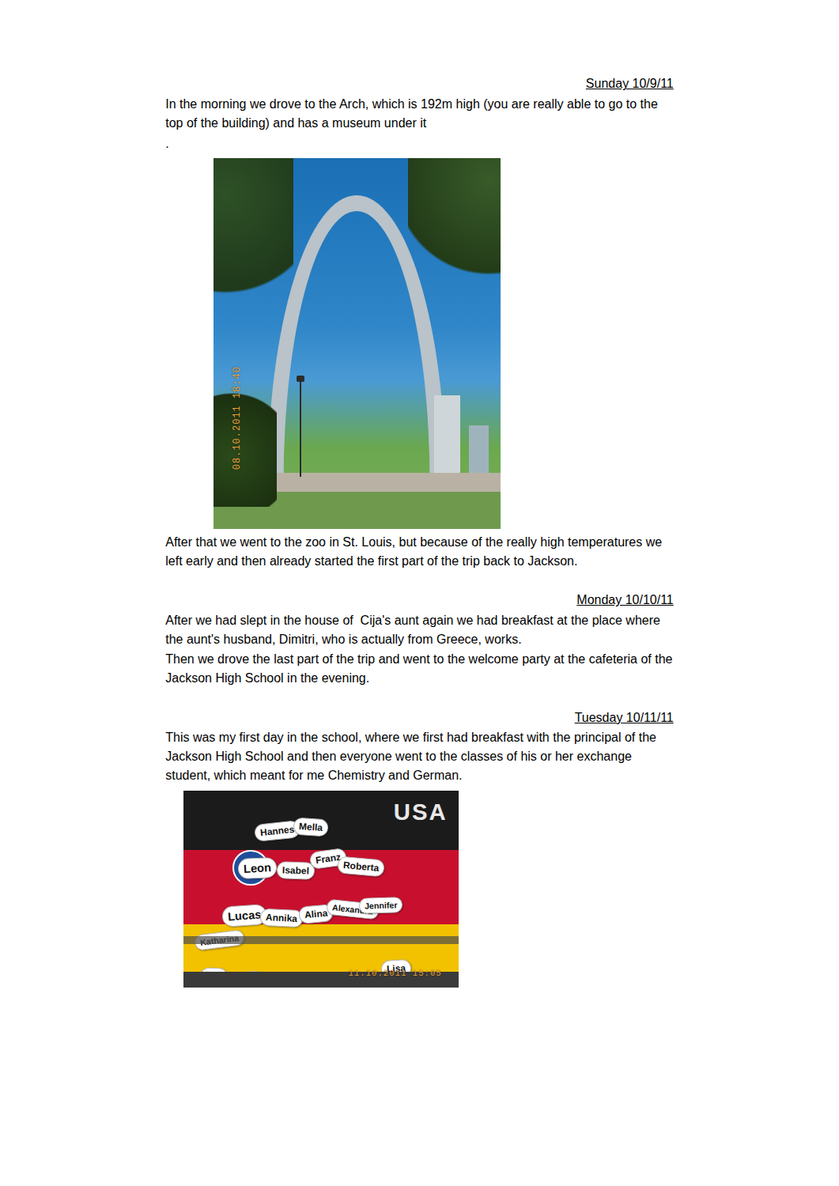Sunday 10/9/11
In the morning we drove to the Arch, which is 192m high (you are really able to go to the top of the building) and has a museum under it
.
08.10.2011 18:40
After that we went to the zoo in St. Louis, but because of the really high temperatures we left early and then already started the first part of the trip back to Jackson.
Monday 10/10/11
After we had slept in the house of Cija's aunt again we had breakfast at the place where the aunt's husband, Dimitri, who is actually from Greece, works.
Then we drove the last part of the trip and went to the welcome party at the cafeteria of the Jackson High School in the evening.
Tuesday 10/11/11
This was my first day in the school, where we first had breakfast with the principal of the Jackson High School and then everyone went to the classes of his or her exchange student, which meant for me Chemistry and German.
USA
Hannes Mella Leon Isabel Franz Roberta Lucas Annika Alina Alexandra Jennifer Katharina Eva Lisa Sofie
11.10.2011 15:05